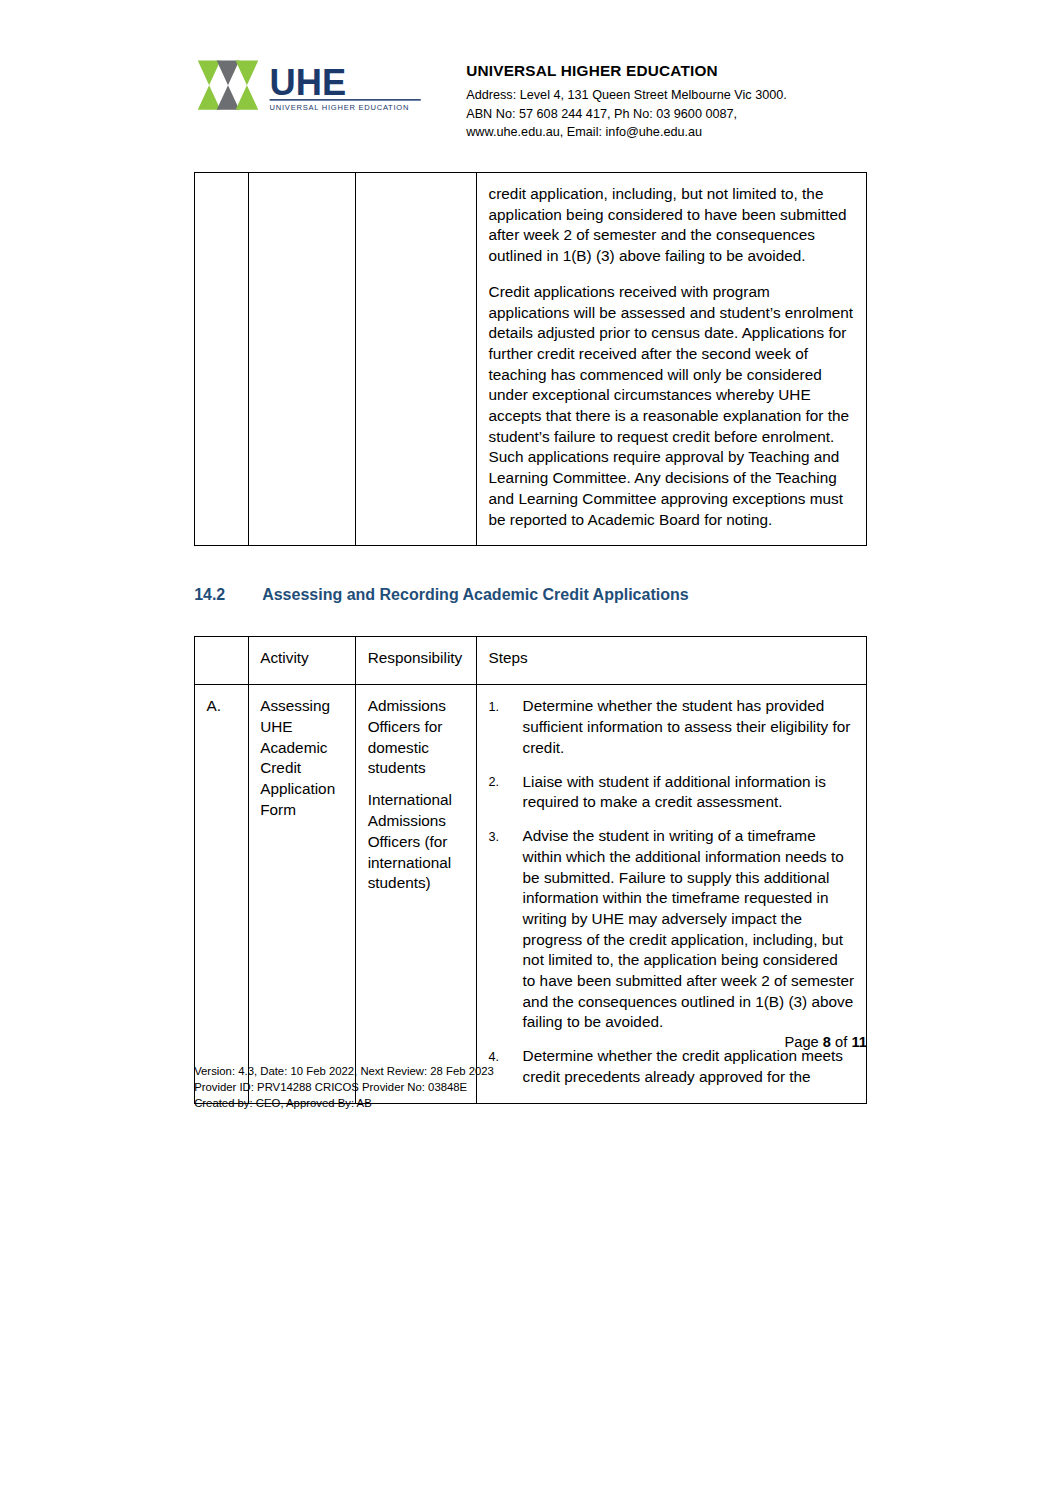UHE Universal Higher Education UHE UNIVERSAL HIGHER EDUCATION
UNIVERSAL HIGHER EDUCATION
Address: Level 4, 131 Queen Street Melbourne Vic 3000.
ABN No: 57 608 244 417, Ph No: 03 9600 0087,
www.uhe.edu.au, Email: info@uhe.edu.au
| | | | credit application, including, but not limited to, the application being considered to have been submitted after week 2 of semester and the consequences outlined in 1(B) (3) above failing to be avoided. Credit applications received with program applications will be assessed and student’s enrolment details adjusted prior to census date. Applications for further credit received after the second week of teaching has commenced will only be considered under exceptional circumstances whereby UHE accepts that there is a reasonable explanation for the student’s failure to request credit before enrolment. Such applications require approval by Teaching and Learning Committee. Any decisions of the Teaching and Learning Committee approving exceptions must be reported to Academic Board for noting. |
14.2 Assessing and Recording Academic Credit Applications
| | Activity | Responsibility | Steps |
| --- | --- | --- | --- |
| A. | Assessing UHE Academic Credit Application Form | Admissions Officers for domestic students International Admissions Officers (for international students) | Determine whether the student has provided sufficient information to assess their eligibility for credit. Liaise with student if additional information is required to make a credit assessment. Advise the student in writing of a timeframe within which the additional information needs to be submitted. Failure to supply this additional information within the timeframe requested in writing by UHE may adversely impact the progress of the credit application, including, but not limited to, the application being considered to have been submitted after week 2 of semester and the consequences outlined in 1(B) (3) above failing to be avoided. Determine whether the credit application meets credit precedents already approved for the |
Page 8 of 11
Version: 4.3, Date: 10 Feb 2022, Next Review: 28 Feb 2023
Provider ID: PRV14288 CRICOS Provider No: 03848E
Created by: CEO, Approved By: AB